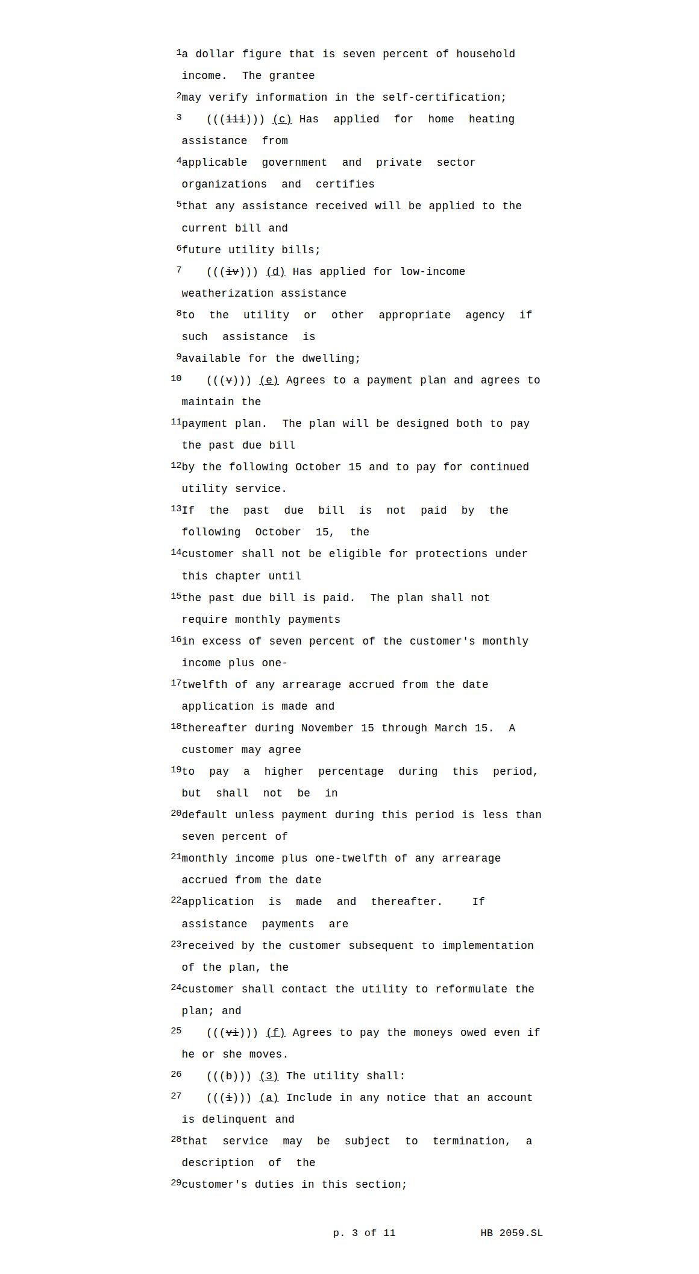| 1 | a dollar figure that is seven percent of household income. The grantee |
| 2 | may verify information in the self-certification; |
| 3 | ((( iii ))) (c) Has applied for home heating assistance from |
| 4 | applicable government and private sector organizations and certifies |
| 5 | that any assistance received will be applied to the current bill and |
| 6 | future utility bills; |
| 7 | ((( iv ))) (d) Has applied for low-income weatherization assistance |
| 8 | to the utility or other appropriate agency if such assistance is |
| 9 | available for the dwelling; |
| 10 | ((( v ))) (e) Agrees to a payment plan and agrees to maintain the |
| 11 | payment plan. The plan will be designed both to pay the past due bill |
| 12 | by the following October 15 and to pay for continued utility service. |
| 13 | If the past due bill is not paid by the following October 15, the |
| 14 | customer shall not be eligible for protections under this chapter until |
| 15 | the past due bill is paid. The plan shall not require monthly payments |
| 16 | in excess of seven percent of the customer's monthly income plus one- |
| 17 | twelfth of any arrearage accrued from the date application is made and |
| 18 | thereafter during November 15 through March 15. A customer may agree |
| 19 | to pay a higher percentage during this period, but shall not be in |
| 20 | default unless payment during this period is less than seven percent of |
| 21 | monthly income plus one-twelfth of any arrearage accrued from the date |
| 22 | application is made and thereafter. If assistance payments are |
| 23 | received by the customer subsequent to implementation of the plan, the |
| 24 | customer shall contact the utility to reformulate the plan; and |
| 25 | ((( vi ))) (f) Agrees to pay the moneys owed even if he or she moves. |
| 26 | ((( b ))) (3) The utility shall: |
| 27 | ((( i ))) (a) Include in any notice that an account is delinquent and |
| 28 | that service may be subject to termination, a description of the |
| 29 | customer's duties in this section; |
p. 3 of 11
HB 2059.SL